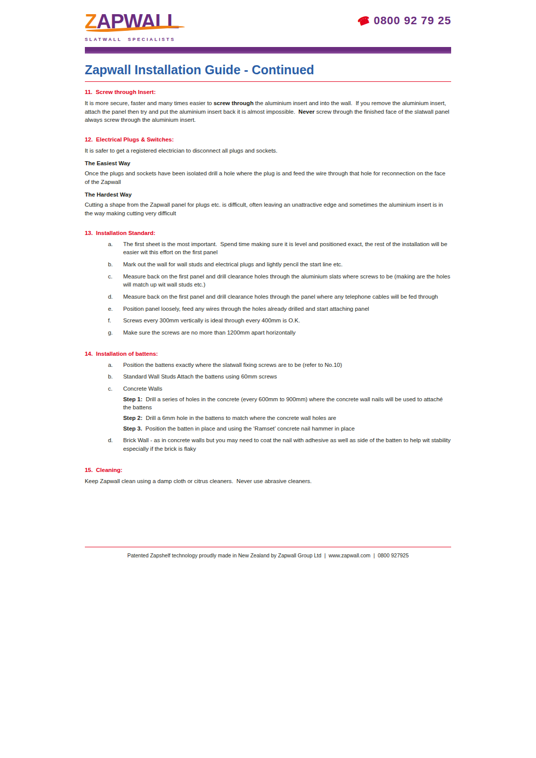ZAPWALL
SLATWALL SPECIALISTS
☎0800 92 79 25
Zapwall Installation Guide - Continued
11. Screw through Insert:
It is more secure, faster and many times easier to screw through the aluminium insert and into the wall. If you remove the aluminium insert, attach the panel then try and put the aluminium insert back it is almost impossible. Never screw through the finished face of the slatwall panel always screw through the aluminium insert.
12. Electrical Plugs & Switches:
It is safer to get a registered electrician to disconnect all plugs and sockets.
The Easiest Way
Once the plugs and sockets have been isolated drill a hole where the plug is and feed the wire through that hole for reconnection on the face of the Zapwall
The Hardest Way
Cutting a shape from the Zapwall panel for plugs etc. is difficult, often leaving an unattractive edge and sometimes the aluminium insert is in the way making cutting very difficult
13. Installation Standard:
The first sheet is the most important. Spend time making sure it is level and positioned exact, the rest of the installation will be easier wit this effort on the first panel
Mark out the wall for wall studs and electrical plugs and lightly pencil the start line etc.
Measure back on the first panel and drill clearance holes through the aluminium slats where screws to be (making are the holes will match up wit wall studs etc.)
Measure back on the first panel and drill clearance holes through the panel where any telephone cables will be fed through
Position panel loosely, feed any wires through the holes already drilled and start attaching panel
Screws every 300mm vertically is ideal through every 400mm is O.K.
Make sure the screws are no more than 1200mm apart horizontally
14. Installation of battens:
Position the battens exactly where the slatwall fixing screws are to be (refer to No.10)
Standard Wall Studs Attach the battens using 60mm screws
Concrete Walls
Step 1: Drill a series of holes in the concrete (every 600mm to 900mm) where the concrete wall nails will be used to attaché the battens
Step 2: Drill a 6mm hole in the battens to match where the concrete wall holes are
Step 3. Position the batten in place and using the ‘Ramset’ concrete nail hammer in place
Brick Wall - as in concrete walls but you may need to coat the nail with adhesive as well as side of the batten to help wit stability especially if the brick is flaky
15. Cleaning:
Keep Zapwall clean using a damp cloth or citrus cleaners. Never use abrasive cleaners.
Patented Zapshelf technology proudly made in New Zealand by Zapwall Group Ltd | www.zapwall.com | 0800 927925